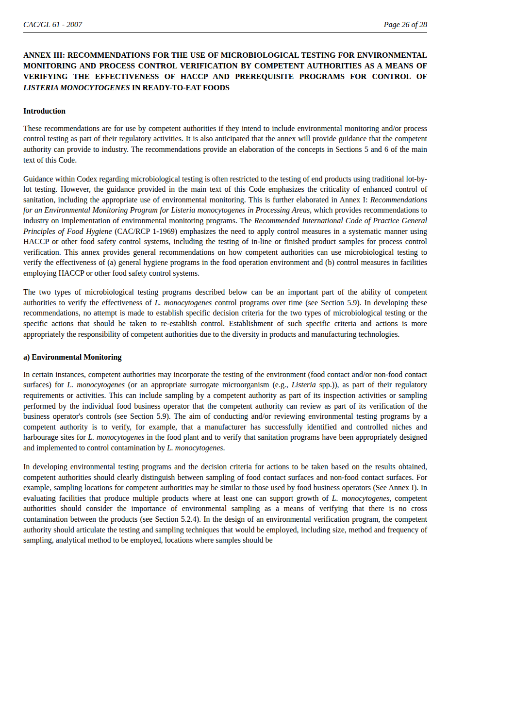CAC/GL 61 - 2007 Page 26 of 28
Annex III: Recommendations for the use of microbiological testing for environmental monitoring and process control verification by competent authorities as a means of verifying the effectiveness of HACCP and prerequisite programs for control of Listeria monocytogenes in ready-to-eat foods
Introduction
These recommendations are for use by competent authorities if they intend to include environmental monitoring and/or process control testing as part of their regulatory activities. It is also anticipated that the annex will provide guidance that the competent authority can provide to industry. The recommendations provide an elaboration of the concepts in Sections 5 and 6 of the main text of this Code.
Guidance within Codex regarding microbiological testing is often restricted to the testing of end products using traditional lot-by-lot testing. However, the guidance provided in the main text of this Code emphasizes the criticality of enhanced control of sanitation, including the appropriate use of environmental monitoring. This is further elaborated in Annex I: Recommendations for an Environmental Monitoring Program for Listeria monocytogenes in Processing Areas, which provides recommendations to industry on implementation of environmental monitoring programs. The Recommended International Code of Practice General Principles of Food Hygiene (CAC/RCP 1-1969) emphasizes the need to apply control measures in a systematic manner using HACCP or other food safety control systems, including the testing of in-line or finished product samples for process control verification. This annex provides general recommendations on how competent authorities can use microbiological testing to verify the effectiveness of (a) general hygiene programs in the food operation environment and (b) control measures in facilities employing HACCP or other food safety control systems.
The two types of microbiological testing programs described below can be an important part of the ability of competent authorities to verify the effectiveness of L. monocytogenes control programs over time (see Section 5.9). In developing these recommendations, no attempt is made to establish specific decision criteria for the two types of microbiological testing or the specific actions that should be taken to re-establish control. Establishment of such specific criteria and actions is more appropriately the responsibility of competent authorities due to the diversity in products and manufacturing technologies.
a) Environmental Monitoring
In certain instances, competent authorities may incorporate the testing of the environment (food contact and/or non-food contact surfaces) for L. monocytogenes (or an appropriate surrogate microorganism (e.g., Listeria spp.)), as part of their regulatory requirements or activities. This can include sampling by a competent authority as part of its inspection activities or sampling performed by the individual food business operator that the competent authority can review as part of its verification of the business operator's controls (see Section 5.9). The aim of conducting and/or reviewing environmental testing programs by a competent authority is to verify, for example, that a manufacturer has successfully identified and controlled niches and harbourage sites for L. monocytogenes in the food plant and to verify that sanitation programs have been appropriately designed and implemented to control contamination by L. monocytogenes.
In developing environmental testing programs and the decision criteria for actions to be taken based on the results obtained, competent authorities should clearly distinguish between sampling of food contact surfaces and non-food contact surfaces. For example, sampling locations for competent authorities may be similar to those used by food business operators (See Annex I). In evaluating facilities that produce multiple products where at least one can support growth of L. monocytogenes, competent authorities should consider the importance of environmental sampling as a means of verifying that there is no cross contamination between the products (see Section 5.2.4). In the design of an environmental verification program, the competent authority should articulate the testing and sampling techniques that would be employed, including size, method and frequency of sampling, analytical method to be employed, locations where samples should be